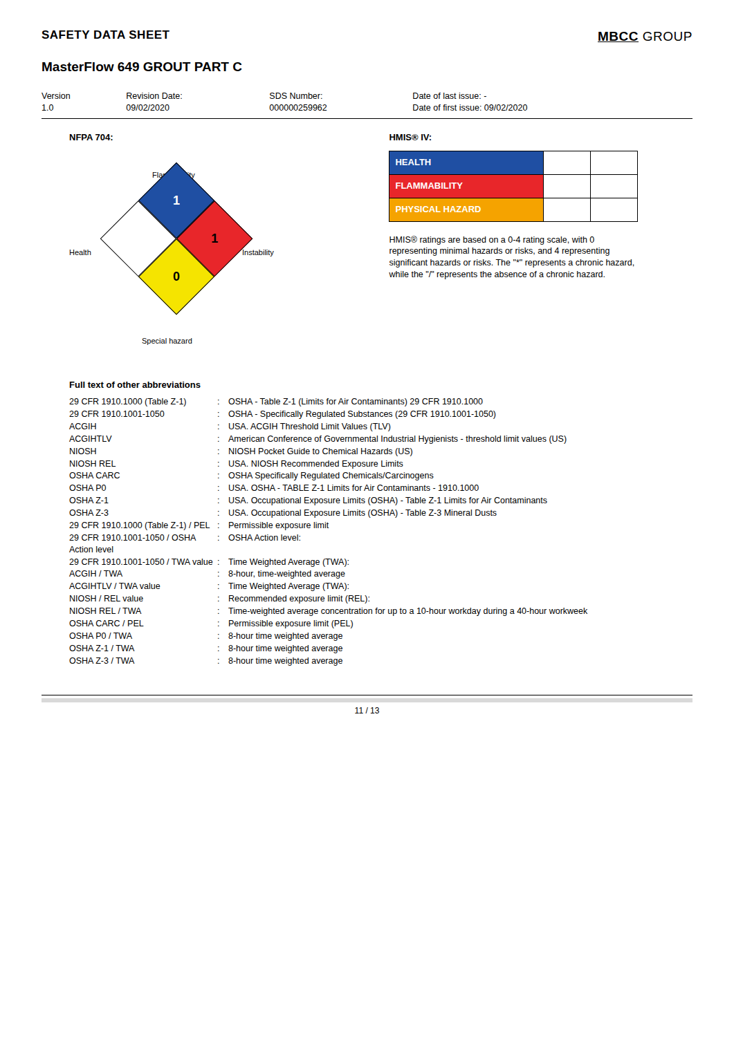SAFETY DATA SHEET
MBCC GROUP
MasterFlow 649 GROUT PART C
| Version 1.0 | Revision Date: 09/02/2020 | SDS Number: 000000259962 | Date of last issue: - Date of first issue: 09/02/2020 |
NFPA 704:
Flammability
Health
Instability
Special hazard
1
1
0
HMIS® IV:
| HEALTH | | |
| FLAMMABILITY | | |
| PHYSICAL HAZARD | | |
HMIS® ratings are based on a 0-4 rating scale, with 0 representing minimal hazards or risks, and 4 representing significant hazards or risks. The "*" represents a chronic hazard, while the "/" represents the absence of a chronic hazard.
Full text of other abbreviations
| 29 CFR 1910.1000 (Table Z-1) | : | OSHA - Table Z-1 (Limits for Air Contaminants) 29 CFR 1910.1000 |
| 29 CFR 1910.1001-1050 | : | OSHA - Specifically Regulated Substances (29 CFR 1910.1001-1050) |
| ACGIH | : | USA. ACGIH Threshold Limit Values (TLV) |
| ACGIHTLV | : | American Conference of Governmental Industrial Hygienists - threshold limit values (US) |
| NIOSH | : | NIOSH Pocket Guide to Chemical Hazards (US) |
| NIOSH REL | : | USA. NIOSH Recommended Exposure Limits |
| OSHA CARC | : | OSHA Specifically Regulated Chemicals/Carcinogens |
| OSHA P0 | : | USA. OSHA - TABLE Z-1 Limits for Air Contaminants - 1910.1000 |
| OSHA Z-1 | : | USA. Occupational Exposure Limits (OSHA) - Table Z-1 Limits for Air Contaminants |
| OSHA Z-3 | : | USA. Occupational Exposure Limits (OSHA) - Table Z-3 Mineral Dusts |
| 29 CFR 1910.1000 (Table Z-1) / PEL | : | Permissible exposure limit |
| 29 CFR 1910.1001-1050 / OSHA Action level | : | OSHA Action level: |
| 29 CFR 1910.1001-1050 / TWA value | : | Time Weighted Average (TWA): |
| ACGIH / TWA | : | 8-hour, time-weighted average |
| ACGIHTLV / TWA value | : | Time Weighted Average (TWA): |
| NIOSH / REL value | : | Recommended exposure limit (REL): |
| NIOSH REL / TWA | : | Time-weighted average concentration for up to a 10-hour workday during a 40-hour workweek |
| OSHA CARC / PEL | : | Permissible exposure limit (PEL) |
| OSHA P0 / TWA | : | 8-hour time weighted average |
| OSHA Z-1 / TWA | : | 8-hour time weighted average |
| OSHA Z-3 / TWA | : | 8-hour time weighted average |
11 / 13